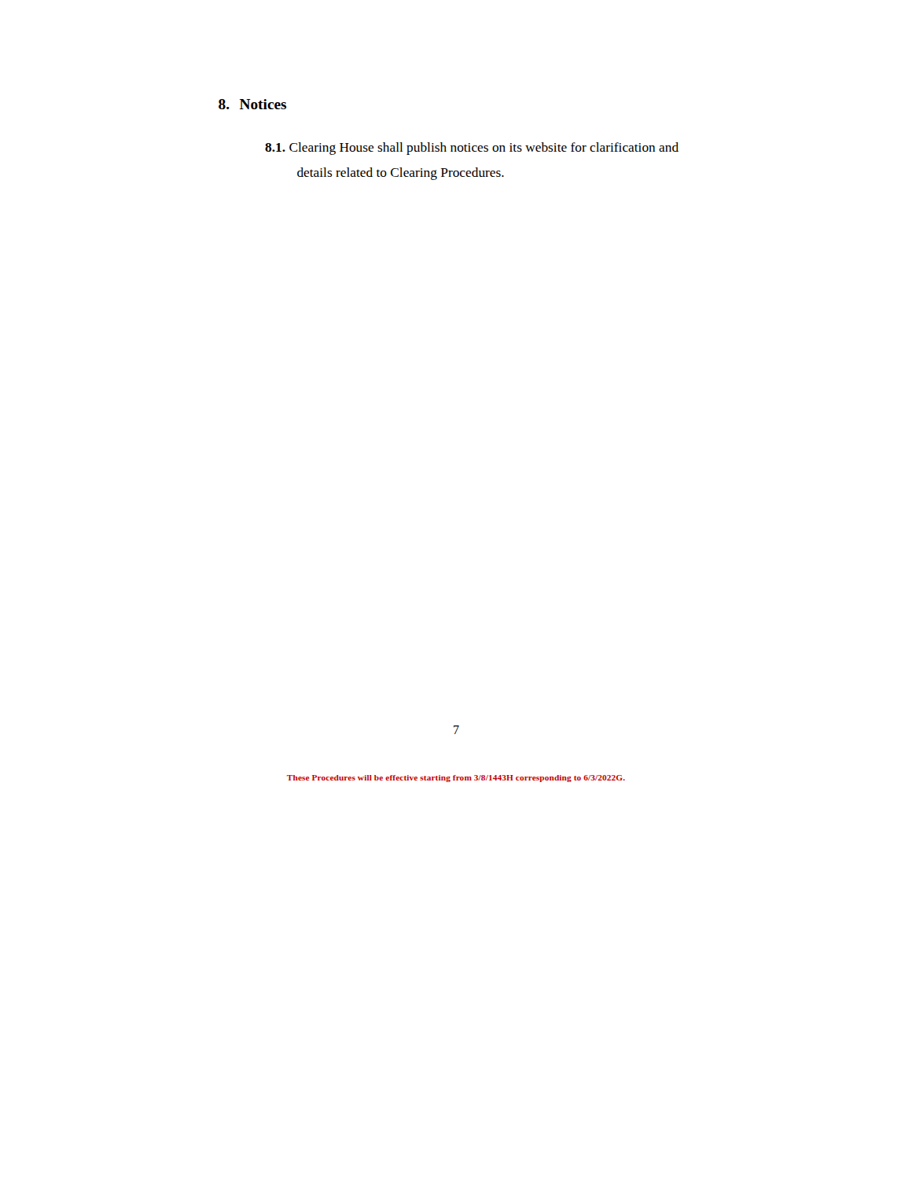8. Notices
8.1. Clearing House shall publish notices on its website for clarification and details related to Clearing Procedures.
7
These Procedures will be effective starting from 3/8/1443H corresponding to 6/3/2022G.